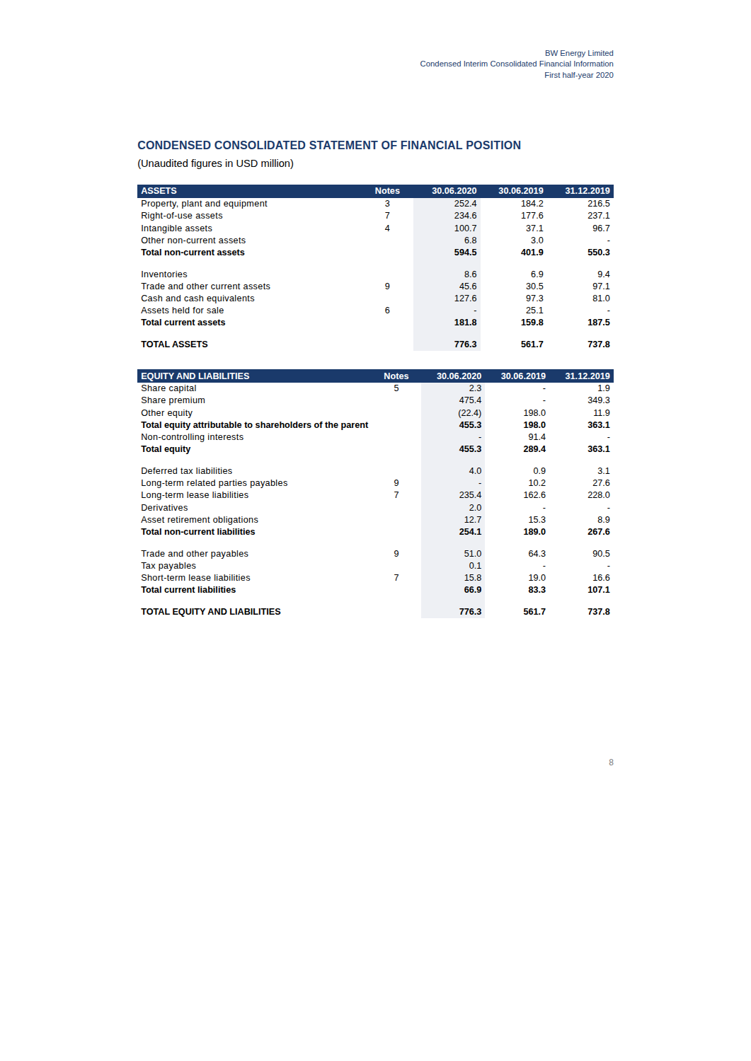BW Energy Limited
Condensed Interim Consolidated Financial Information
First half-year 2020
CONDENSED CONSOLIDATED STATEMENT OF FINANCIAL POSITION
(Unaudited figures in USD million)
| ASSETS | Notes | 30.06.2020 | 30.06.2019 | 31.12.2019 |
| --- | --- | --- | --- | --- |
| Property, plant and equipment | 3 | 252.4 | 184.2 | 216.5 |
| Right-of-use assets | 7 | 234.6 | 177.6 | 237.1 |
| Intangible assets | 4 | 100.7 | 37.1 | 96.7 |
| Other non-current assets | | 6.8 | 3.0 | - |
| Total non-current assets | | 594.5 | 401.9 | 550.3 |
| Inventories | | 8.6 | 6.9 | 9.4 |
| Trade and other current assets | 9 | 45.6 | 30.5 | 97.1 |
| Cash and cash equivalents | | 127.6 | 97.3 | 81.0 |
| Assets held for sale | 6 | - | 25.1 | - |
| Total current assets | | 181.8 | 159.8 | 187.5 |
| TOTAL ASSETS | | 776.3 | 561.7 | 737.8 |
| EQUITY AND LIABILITIES | Notes | 30.06.2020 | 30.06.2019 | 31.12.2019 |
| --- | --- | --- | --- | --- |
| Share capital | 5 | 2.3 | - | 1.9 |
| Share premium | | 475.4 | - | 349.3 |
| Other equity | | (22.4) | 198.0 | 11.9 |
| Total equity attributable to shareholders of the parent | | 455.3 | 198.0 | 363.1 |
| Non-controlling interests | | - | 91.4 | - |
| Total equity | | 455.3 | 289.4 | 363.1 |
| Deferred tax liabilities | | 4.0 | 0.9 | 3.1 |
| Long-term related parties payables | 9 | - | 10.2 | 27.6 |
| Long-term lease liabilities | 7 | 235.4 | 162.6 | 228.0 |
| Derivatives | | 2.0 | - | - |
| Asset retirement obligations | | 12.7 | 15.3 | 8.9 |
| Total non-current liabilities | | 254.1 | 189.0 | 267.6 |
| Trade and other payables | 9 | 51.0 | 64.3 | 90.5 |
| Tax payables | | 0.1 | - | - |
| Short-term lease liabilities | 7 | 15.8 | 19.0 | 16.6 |
| Total current liabilities | | 66.9 | 83.3 | 107.1 |
| TOTAL EQUITY AND LIABILITIES | | 776.3 | 561.7 | 737.8 |
8